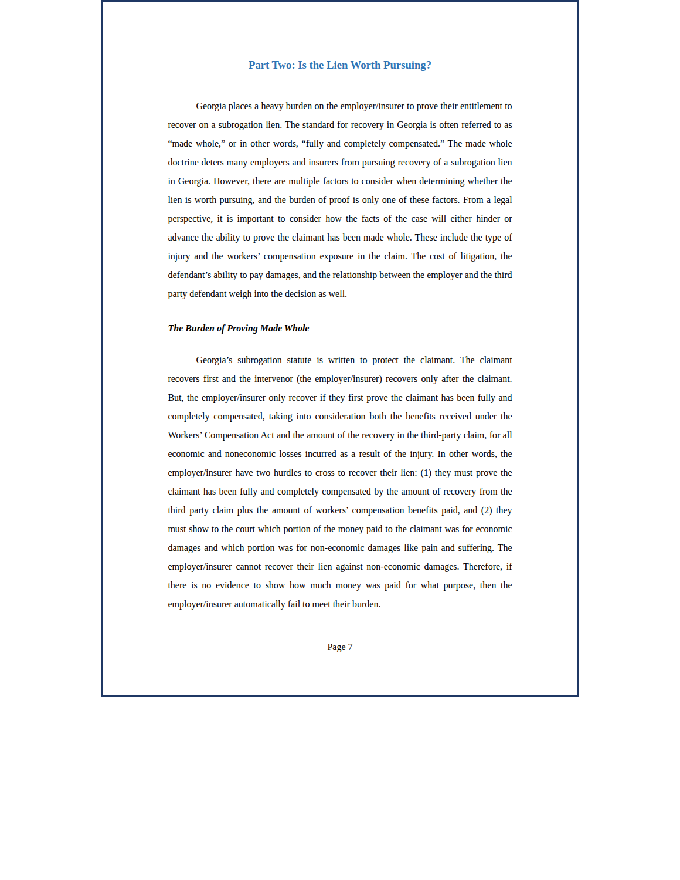Part Two: Is the Lien Worth Pursuing?
Georgia places a heavy burden on the employer/insurer to prove their entitlement to recover on a subrogation lien. The standard for recovery in Georgia is often referred to as “made whole,” or in other words, “fully and completely compensated.” The made whole doctrine deters many employers and insurers from pursuing recovery of a subrogation lien in Georgia. However, there are multiple factors to consider when determining whether the lien is worth pursuing, and the burden of proof is only one of these factors. From a legal perspective, it is important to consider how the facts of the case will either hinder or advance the ability to prove the claimant has been made whole. These include the type of injury and the workers’ compensation exposure in the claim. The cost of litigation, the defendant’s ability to pay damages, and the relationship between the employer and the third party defendant weigh into the decision as well.
The Burden of Proving Made Whole
Georgia’s subrogation statute is written to protect the claimant. The claimant recovers first and the intervenor (the employer/insurer) recovers only after the claimant. But, the employer/insurer only recover if they first prove the claimant has been fully and completely compensated, taking into consideration both the benefits received under the Workers’ Compensation Act and the amount of the recovery in the third-party claim, for all economic and noneconomic losses incurred as a result of the injury. In other words, the employer/insurer have two hurdles to cross to recover their lien: (1) they must prove the claimant has been fully and completely compensated by the amount of recovery from the third party claim plus the amount of workers’ compensation benefits paid, and (2) they must show to the court which portion of the money paid to the claimant was for economic damages and which portion was for non-economic damages like pain and suffering. The employer/insurer cannot recover their lien against non-economic damages. Therefore, if there is no evidence to show how much money was paid for what purpose, then the employer/insurer automatically fail to meet their burden.
Page 7